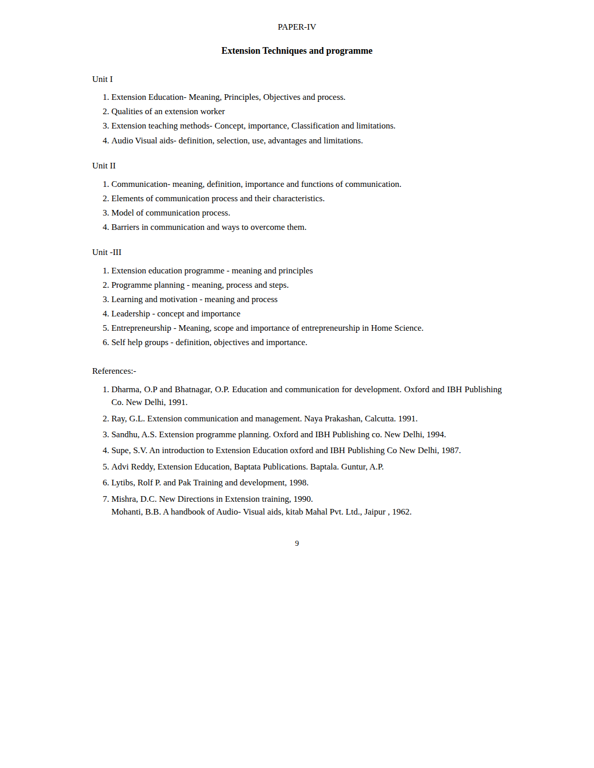PAPER-IV
Extension Techniques and programme
Unit I
Extension Education- Meaning, Principles, Objectives and process.
Qualities of an extension worker
Extension teaching methods- Concept, importance, Classification and limitations.
Audio Visual aids- definition, selection, use, advantages and limitations.
Unit II
Communication- meaning, definition, importance and functions of communication.
Elements of communication process and their characteristics.
Model of communication process.
Barriers in communication and ways to overcome them.
Unit -III
Extension education programme - meaning and principles
Programme planning - meaning, process and steps.
Learning and motivation - meaning and process
Leadership - concept and importance
Entrepreneurship - Meaning, scope and importance of entrepreneurship in Home Science.
Self help groups - definition, objectives and importance.
References:-
Dharma, O.P and Bhatnagar, O.P. Education and communication for development. Oxford and IBH Publishing Co. New Delhi, 1991.
Ray, G.L. Extension communication and management. Naya Prakashan, Calcutta. 1991.
Sandhu, A.S. Extension programme planning. Oxford and IBH Publishing co. New Delhi, 1994.
Supe, S.V. An introduction to Extension Education oxford and IBH Publishing Co New Delhi, 1987.
Advi Reddy, Extension Education, Baptata Publications. Baptala. Guntur, A.P.
Lytibs, Rolf P. and Pak Training and development, 1998.
Mishra, D.C. New Directions in Extension training, 1990.
Mohanti, B.B. A handbook of Audio- Visual aids, kitab Mahal Pvt. Ltd., Jaipur , 1962.
9